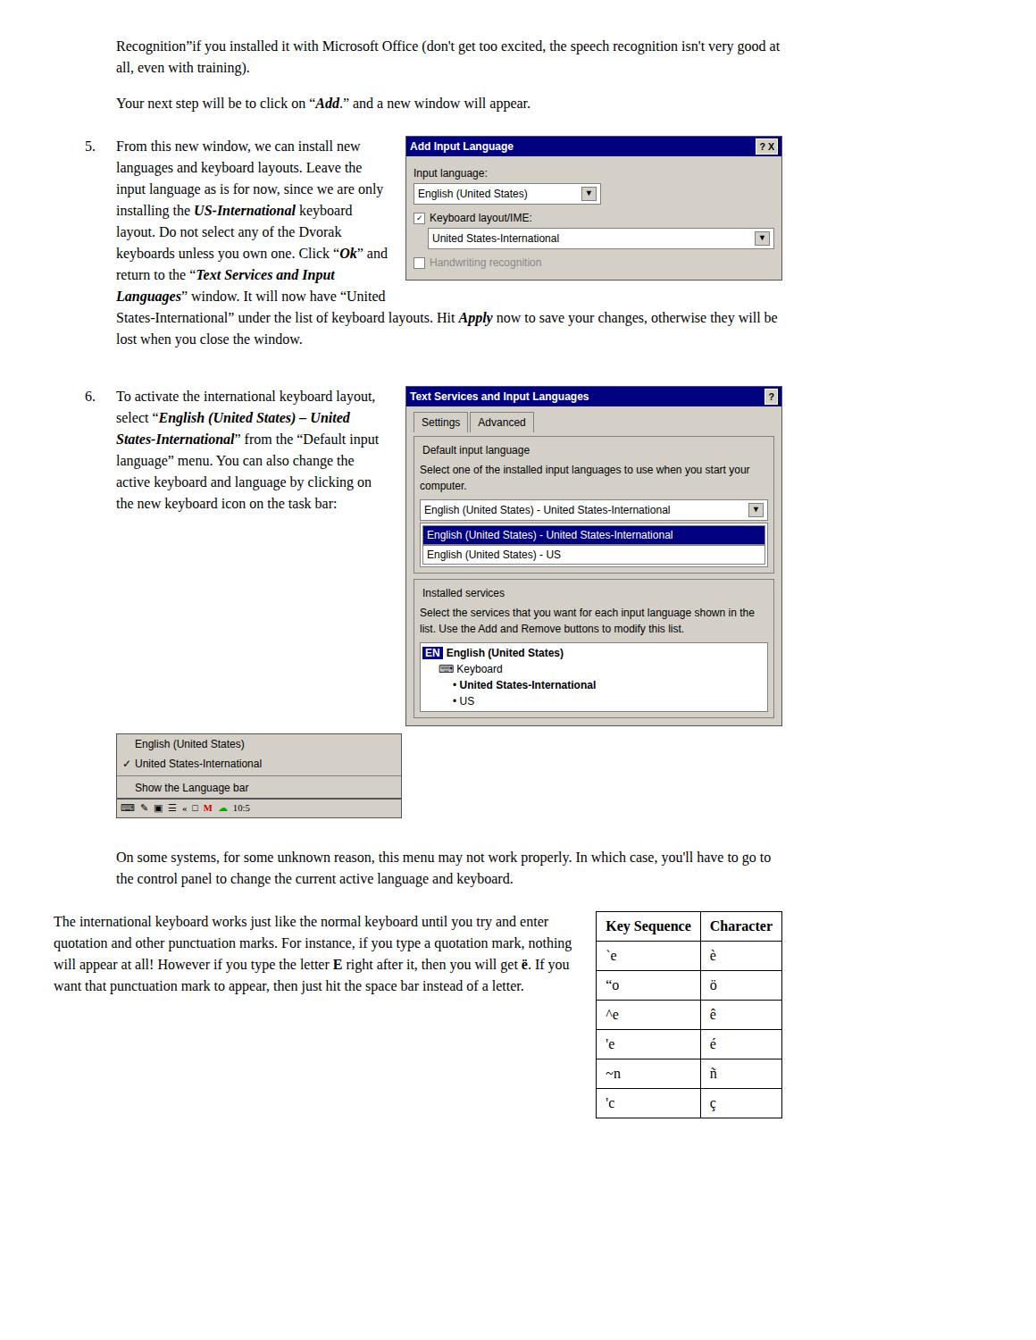Recognition”if you installed it with Microsoft Office (don't get too excited, the speech recognition isn't very good at all, even with training).
Your next step will be to click on “Add.” and a new window will appear.
Add Input Language ? X
Input language:
English (United States) ▼
✓ Keyboard layout/IME:
United States-International ▼
Handwriting recognition
From this new window, we can install new languages and keyboard layouts. Leave the input language as is for now, since we are only installing the US-International keyboard layout. Do not select any of the Dvorak keyboards unless you own one. Click “Ok” and return to the “Text Services and Input Languages” window. It will now have “United States-International” under the list of keyboard layouts. Hit Apply now to save your changes, otherwise they will be lost when you close the window.
Text Services and Input Languages ?
Settings
Advanced
Default input language
Select one of the installed input languages to use when you start your computer.
English (United States) - United States-International ▼
English (United States) - United States-International
English (United States) - US
Installed services
Select the services that you want for each input language shown in the list. Use the Add and Remove buttons to modify this list.
EN English (United States)
⌨ Keyboard
• United States-International
• US
To activate the international keyboard layout, select “English (United States) – United States-International” from the “Default input language” menu. You can also change the active keyboard and language by clicking on the new keyboard icon on the task bar:
English (United States)
United States-International
Show the Language bar
⌨ ✎ ▣ ☰ « □ M ☁ 10:5
On some systems, for some unknown reason, this menu may not work properly. In which case, you'll have to go to the control panel to change the current active language and keyboard.
| Key Sequence | Character |
| --- | --- |
| `e | è |
| “o | ö |
| ^e | ê |
| 'e | é |
| ~n | ñ |
| 'c | ç |
The international keyboard works just like the normal keyboard until you try and enter quotation and other punctuation marks. For instance, if you type a quotation mark, nothing will appear at all! However if you type the letter E right after it, then you will get ë. If you want that punctuation mark to appear, then just hit the space bar instead of a letter.